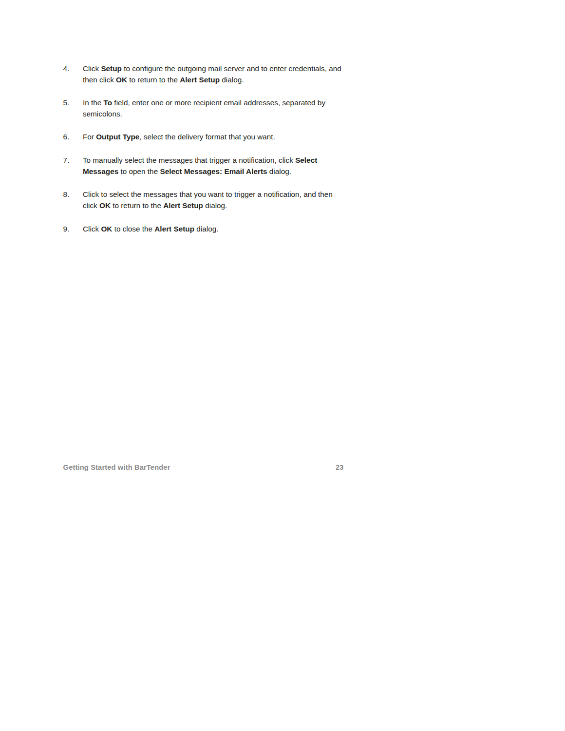Click Setup to configure the outgoing mail server and to enter credentials, and then click OK to return to the Alert Setup dialog.
In the To field, enter one or more recipient email addresses, separated by semicolons.
For Output Type, select the delivery format that you want.
To manually select the messages that trigger a notification, click Select Messages to open the Select Messages: Email Alerts dialog.
Click to select the messages that you want to trigger a notification, and then click OK to return to the Alert Setup dialog.
Click OK to close the Alert Setup dialog.
Getting Started with BarTender 23